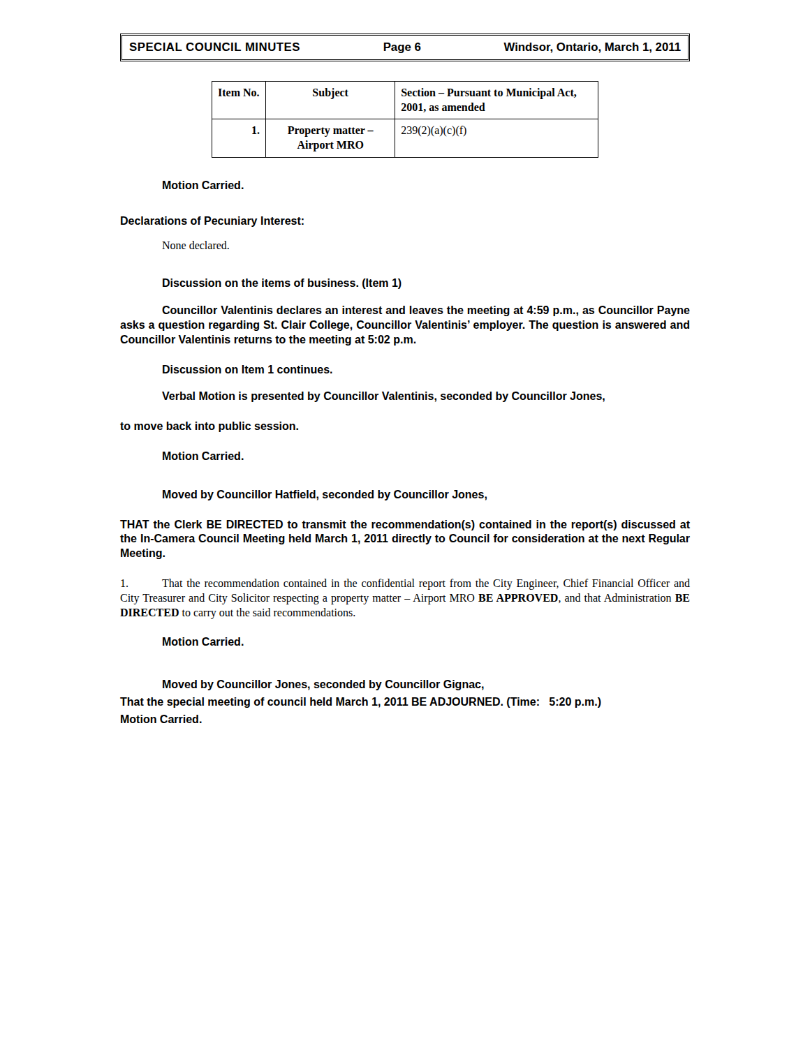SPECIAL COUNCIL MINUTES Page 6 Windsor, Ontario, March 1, 2011
| Item No. | Subject | Section – Pursuant to Municipal Act, 2001, as amended |
| --- | --- | --- |
| 1. | Property matter – Airport MRO | 239(2)(a)(c)(f) |
Motion Carried.
Declarations of Pecuniary Interest:
None declared.
Discussion on the items of business. (Item 1)
Councillor Valentinis declares an interest and leaves the meeting at 4:59 p.m., as Councillor Payne asks a question regarding St. Clair College, Councillor Valentinis’ employer. The question is answered and Councillor Valentinis returns to the meeting at 5:02 p.m.
Discussion on Item 1 continues.
Verbal Motion is presented by Councillor Valentinis, seconded by Councillor Jones,
to move back into public session.
Motion Carried.
Moved by Councillor Hatfield, seconded by Councillor Jones,
THAT the Clerk BE DIRECTED to transmit the recommendation(s) contained in the report(s) discussed at the In-Camera Council Meeting held March 1, 2011 directly to Council for consideration at the next Regular Meeting.
1. That the recommendation contained in the confidential report from the City Engineer, Chief Financial Officer and City Treasurer and City Solicitor respecting a property matter – Airport MRO BE APPROVED, and that Administration BE DIRECTED to carry out the said recommendations.
Motion Carried.
Moved by Councillor Jones, seconded by Councillor Gignac,
That the special meeting of council held March 1, 2011 BE ADJOURNED. (Time: 5:20 p.m.)
Motion Carried.